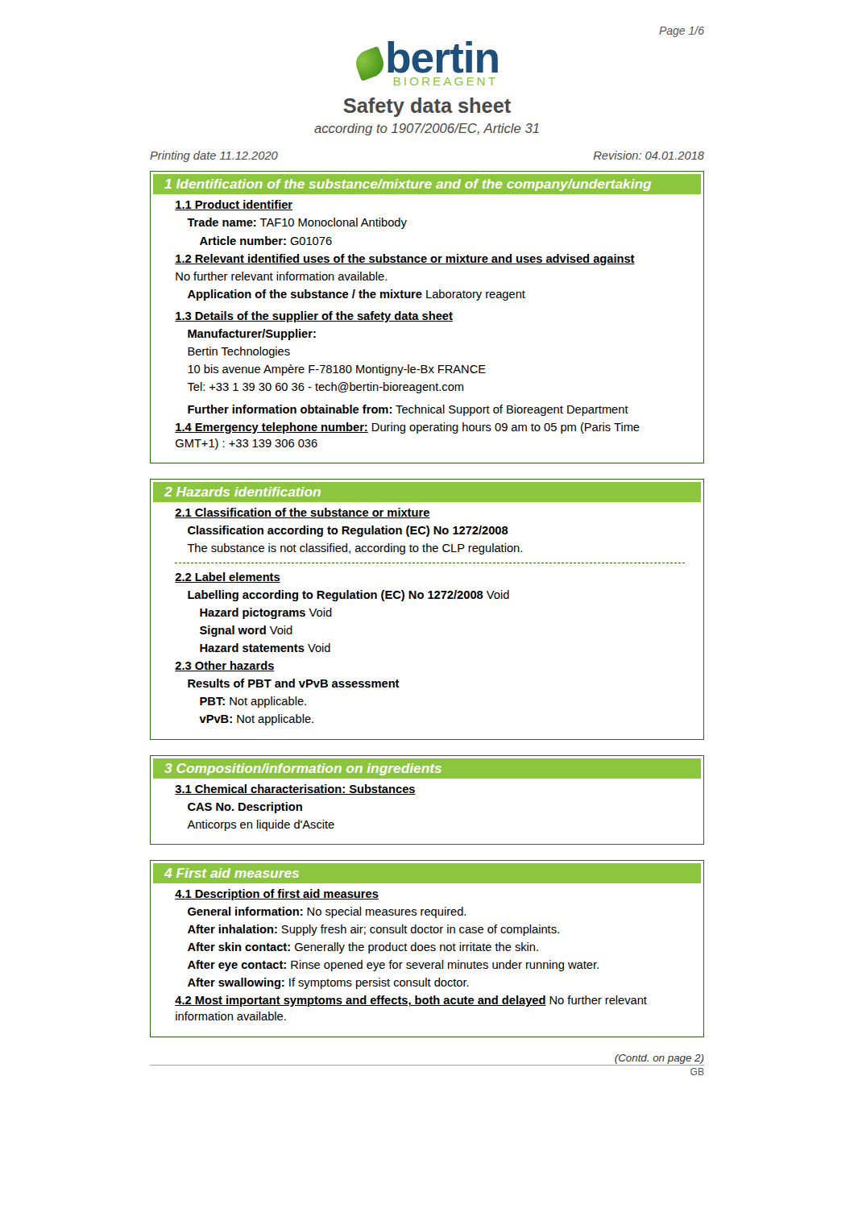Page 1/6
bertin
BIOREAGENT
Safety data sheet
according to 1907/2006/EC, Article 31
Printing date 11.12.2020
Revision: 04.01.2018
1 Identification of the substance/mixture and of the company/undertaking
1.1 Product identifier
Trade name: TAF10 Monoclonal Antibody
Article number: G01076
1.2 Relevant identified uses of the substance or mixture and uses advised against
No further relevant information available.
Application of the substance / the mixture Laboratory reagent
1.3 Details of the supplier of the safety data sheet
Manufacturer/Supplier:
Bertin Technologies
10 bis avenue Ampère F-78180 Montigny-le-Bx FRANCE
Tel: +33 1 39 30 60 36 - tech@bertin-bioreagent.com
Further information obtainable from: Technical Support of Bioreagent Department
1.4 Emergency telephone number: During operating hours 09 am to 05 pm (Paris Time GMT+1) : +33 139 306 036
2 Hazards identification
2.1 Classification of the substance or mixture
Classification according to Regulation (EC) No 1272/2008
The substance is not classified, according to the CLP regulation.
2.2 Label elements
Labelling according to Regulation (EC) No 1272/2008 Void
Hazard pictograms Void
Signal word Void
Hazard statements Void
2.3 Other hazards
Results of PBT and vPvB assessment
PBT: Not applicable.
vPvB: Not applicable.
3 Composition/information on ingredients
3.1 Chemical characterisation: Substances
CAS No. Description
Anticorps en liquide d'Ascite
4 First aid measures
4.1 Description of first aid measures
General information: No special measures required.
After inhalation: Supply fresh air; consult doctor in case of complaints.
After skin contact: Generally the product does not irritate the skin.
After eye contact: Rinse opened eye for several minutes under running water.
After swallowing: If symptoms persist consult doctor.
4.2 Most important symptoms and effects, both acute and delayed No further relevant information available.
(Contd. on page 2)
GB